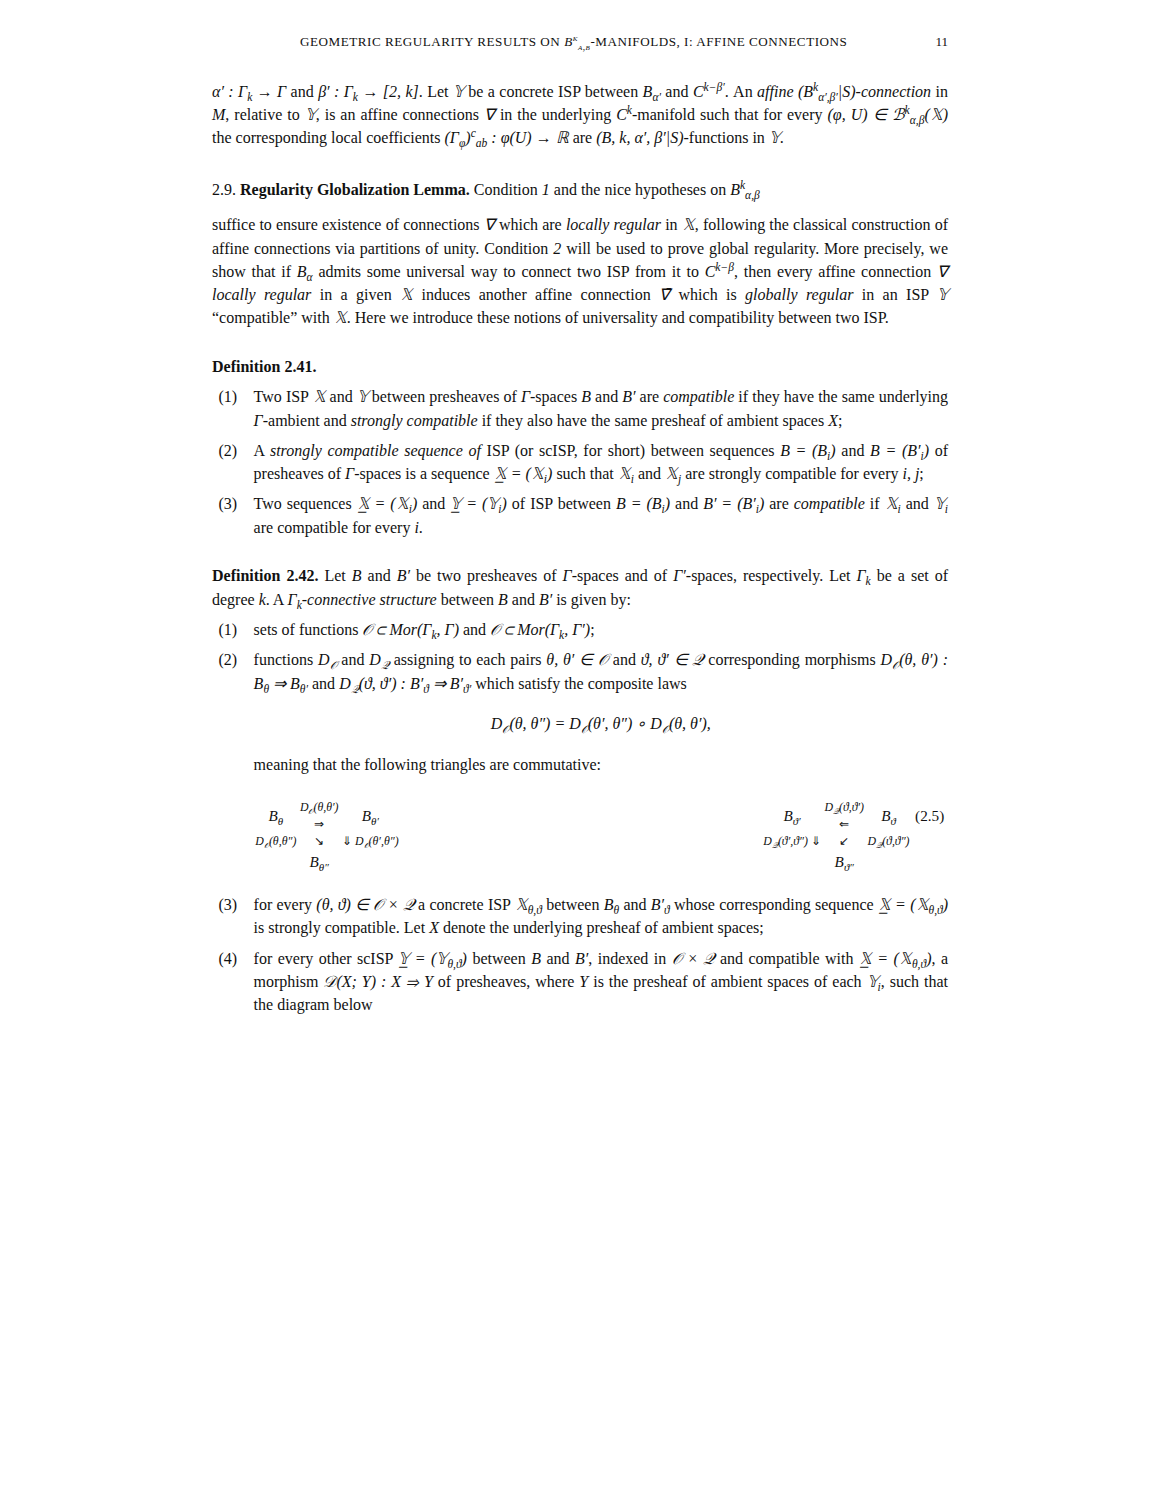GEOMETRIC REGULARITY RESULTS ON Bkα,β-MANIFOLDS, I: AFFINE CONNECTIONS11
α′ : Γk → Γ and β′ : Γk → [2, k]. Let 𝕐 be a concrete ISP between Bα′ and Ck−β′. An affine (Bkα′,β′|S)-connection in M, relative to 𝕐, is an affine connections ∇ in the underlying Ck-manifold such that for every (φ, U) ∈ ℬkα,β(𝕏) the corresponding local coefficients (Γφ)cab : φ(U) → ℝ are (B, k, α′, β′|S)-functions in 𝕐.
2.9. Regularity Globalization Lemma. Condition 1 and the nice hypotheses on Bkα,β
suffice to ensure existence of connections ∇ which are locally regular in 𝕏, following the classical construction of affine connections via partitions of unity. Condition 2 will be used to prove global regularity. More precisely, we show that if Bα admits some universal way to connect two ISP from it to Ck−β, then every affine connection ∇ locally regular in a given 𝕏 induces another affine connection ∇̄ which is globally regular in an ISP 𝕐 “compatible” with 𝕏. Here we introduce these notions of universality and compatibility between two ISP.
Definition 2.41.
(1) Two ISP 𝕏 and 𝕐 between presheaves of Γ-spaces B and B′ are compatible if they have the same underlying Γ-ambient and strongly compatible if they also have the same presheaf of ambient spaces X;
(2) A strongly compatible sequence of ISP (or scISP, for short) between sequences B = (Bi) and B = (B′i) of presheaves of Γ-spaces is a sequence 𝕏̲ = (𝕏i) such that 𝕏i and 𝕏j are strongly compatible for every i, j;
(3) Two sequences 𝕏̲ = (𝕏i) and 𝕐̲ = (𝕐i) of ISP between B = (Bi) and B′ = (B′i) are compatible if 𝕏i and 𝕐i are compatible for every i.
Definition 2.42. Let B and B′ be two presheaves of Γ-spaces and of Γ′-spaces, respectively. Let Γk be a set of degree k. A Γk-connective structure between B and B′ is given by:
(1) sets of functions 𝒪 ⊂ Mor(Γk, Γ) and 𝒪 ⊂ Mor(Γk, Γ′);
(2) functions D𝒪 and D𝒬 assigning to each pairs θ, θ′ ∈ 𝒪 and ϑ, ϑ′ ∈ 𝒬 corresponding morphisms D𝒪(θ, θ′) : Bθ ⇒ Bθ′ and D𝒬(ϑ, ϑ′) : B′ϑ ⇒ B′ϑ′ which satisfy the composite laws
D𝒪(θ, θ″) = D𝒪(θ′, θ″) ∘ D𝒪(θ, θ′),
meaning that the following triangles are commutative:
| B θ | D 𝒪 (θ,θ′) ⇒ | B θ′ |
| D 𝒪 (θ,θ″) | ↘ | ⇓ D 𝒪 (θ′,θ″) |
| | B θ″ | |
| B ϑ′ | D 𝒬 (ϑ,ϑ′) ⇐ | B ϑ | (2.5) |
| D 𝒬 (ϑ′,ϑ″) ⇓ | ↙ | D 𝒬 (ϑ,ϑ″) | |
| | B ϑ″ | | |
(3) for every (θ, ϑ) ∈ 𝒪 × 𝒬 a concrete ISP 𝕏θ,ϑ between Bθ and B′ϑ whose corresponding sequence 𝕏̲ = (𝕏θ,ϑ) is strongly compatible. Let X denote the underlying presheaf of ambient spaces;
(4) for every other scISP 𝕐̲ = (𝕐θ,ϑ) between B and B′, indexed in 𝒪 × 𝒬 and compatible with 𝕏̲ = (𝕏θ,ϑ), a morphism 𝒟(X; Y) : X ⇒ Y of presheaves, where Y is the presheaf of ambient spaces of each 𝕐i, such that the diagram below